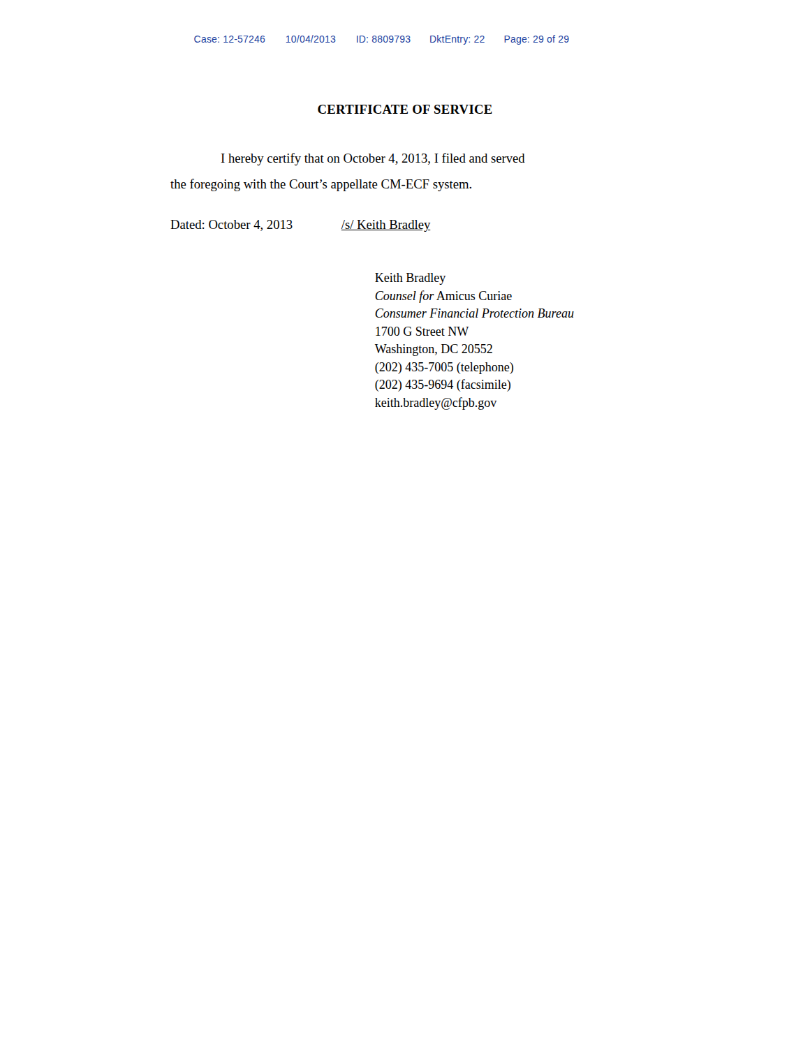Case: 12-57246 10/04/2013 ID: 8809793 DktEntry: 22 Page: 29 of 29
CERTIFICATE OF SERVICE
I hereby certify that on October 4, 2013, I filed and served
the foregoing with the Court’s appellate CM-ECF system.
Dated: October 4, 2013 /s/ Keith Bradley
Keith Bradley
Counsel for Amicus Curiae
Consumer Financial Protection Bureau
1700 G Street NW
Washington, DC 20552
(202) 435-7005 (telephone)
(202) 435-9694 (facsimile)
keith.bradley@cfpb.gov